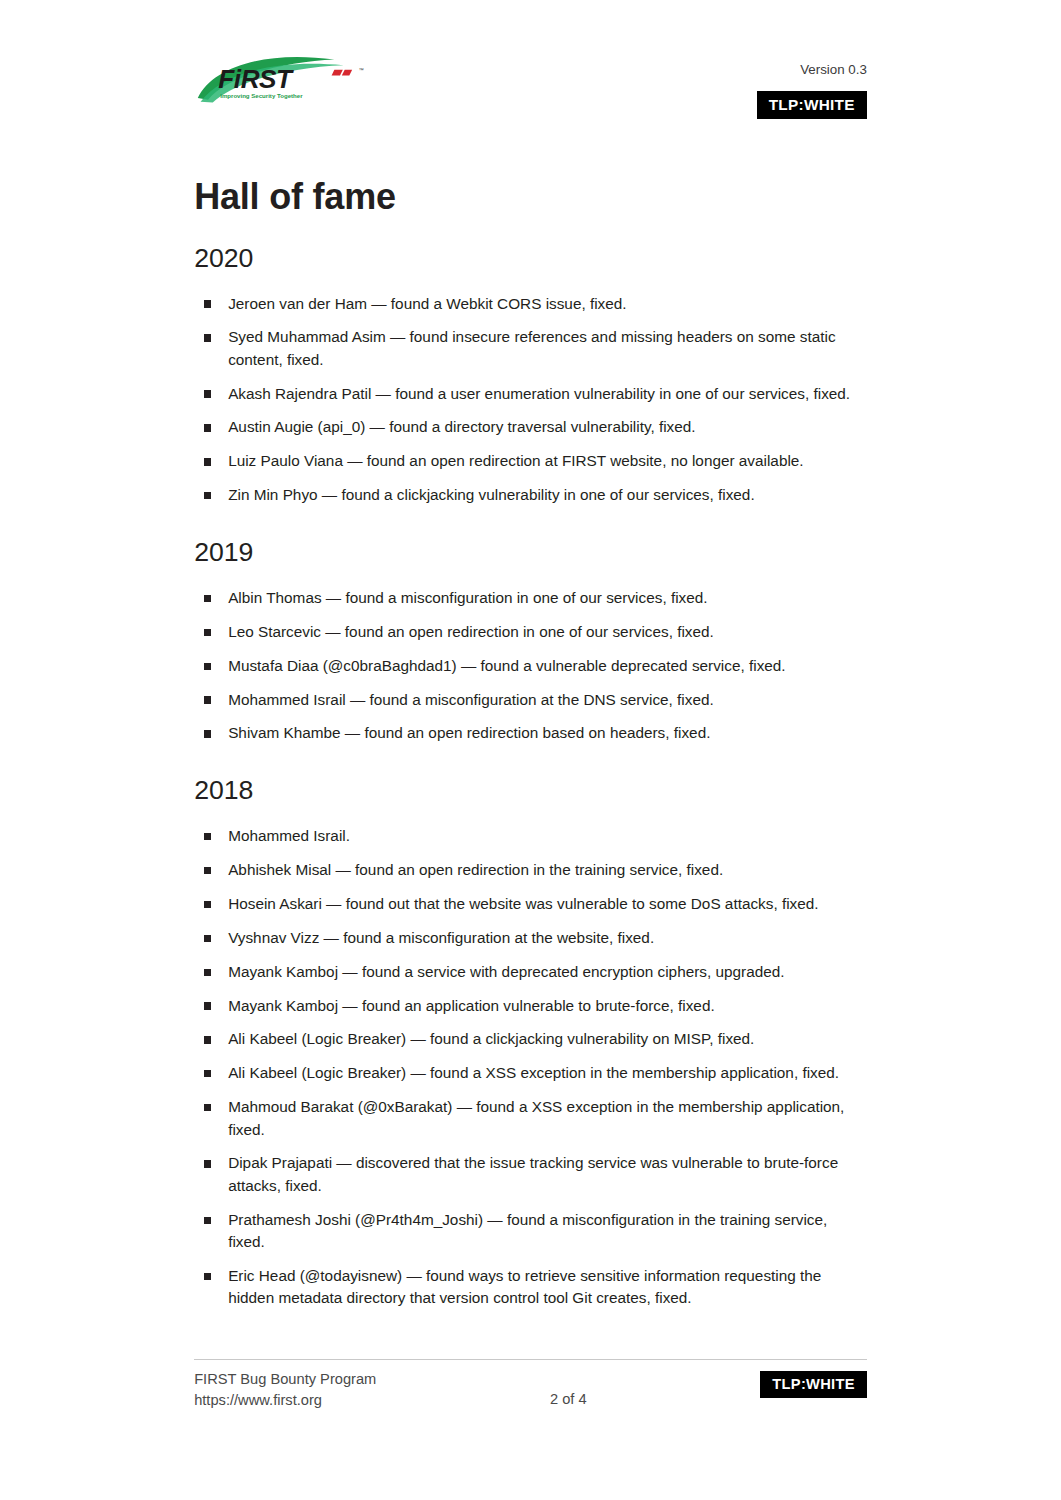FiRST Improving Security Together ™
Version 0.3
TLP:WHITE
Hall of fame
2020
Jeroen van der Ham — found a Webkit CORS issue, fixed.
Syed Muhammad Asim — found insecure references and missing headers on some static content, fixed.
Akash Rajendra Patil — found a user enumeration vulnerability in one of our services, fixed.
Austin Augie (api_0) — found a directory traversal vulnerability, fixed.
Luiz Paulo Viana — found an open redirection at FIRST website, no longer available.
Zin Min Phyo — found a clickjacking vulnerability in one of our services, fixed.
2019
Albin Thomas — found a misconfiguration in one of our services, fixed.
Leo Starcevic — found an open redirection in one of our services, fixed.
Mustafa Diaa (@c0braBaghdad1) — found a vulnerable deprecated service, fixed.
Mohammed Israil — found a misconfiguration at the DNS service, fixed.
Shivam Khambe — found an open redirection based on headers, fixed.
2018
Mohammed Israil.
Abhishek Misal — found an open redirection in the training service, fixed.
Hosein Askari — found out that the website was vulnerable to some DoS attacks, fixed.
Vyshnav Vizz — found a misconfiguration at the website, fixed.
Mayank Kamboj — found a service with deprecated encryption ciphers, upgraded.
Mayank Kamboj — found an application vulnerable to brute-force, fixed.
Ali Kabeel (Logic Breaker) — found a clickjacking vulnerability on MISP, fixed.
Ali Kabeel (Logic Breaker) — found a XSS exception in the membership application, fixed.
Mahmoud Barakat (@0xBarakat) — found a XSS exception in the membership application, fixed.
Dipak Prajapati — discovered that the issue tracking service was vulnerable to brute-force attacks, fixed.
Prathamesh Joshi (@Pr4th4m_Joshi) — found a misconfiguration in the training service, fixed.
Eric Head (@todayisnew) — found ways to retrieve sensitive information requesting the hidden metadata directory that version control tool Git creates, fixed.
FIRST Bug Bounty Program https://www.first.org
2 of 4
TLP:WHITE